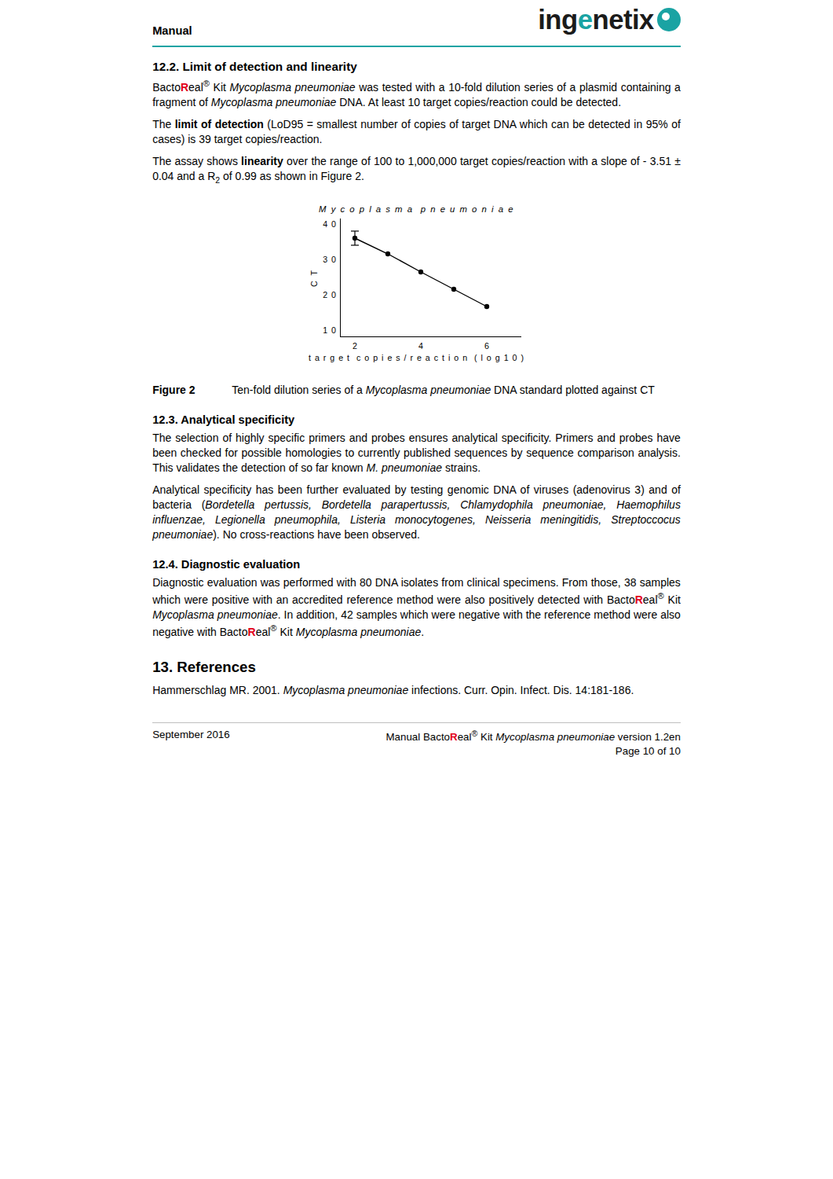Manual
ingenetix
12.2. Limit of detection and linearity
BactoReal® Kit Mycoplasma pneumoniae was tested with a 10-fold dilution series of a plasmid containing a fragment of Mycoplasma pneumoniae DNA. At least 10 target copies/reaction could be detected.
The limit of detection (LoD95 = smallest number of copies of target DNA which can be detected in 95% of cases) is 39 target copies/reaction.
The assay shows linearity over the range of 100 to 1,000,000 target copies/reaction with a slope of - 3.51 ± 0.04 and a R2 of 0.99 as shown in Figure 2.
M y c o p l a s m a p n e u m o n i a e
C T
4 0
3 0
2 0
1 0
2 4 6
t a r g e t c o p i e s / r e a c t i o n ( l o g 1 0 )
Figure 2 Ten-fold dilution series of a Mycoplasma pneumoniae DNA standard plotted against CT
12.3. Analytical specificity
The selection of highly specific primers and probes ensures analytical specificity. Primers and probes have been checked for possible homologies to currently published sequences by sequence comparison analysis. This validates the detection of so far known M. pneumoniae strains.
Analytical specificity has been further evaluated by testing genomic DNA of viruses (adenovirus 3) and of bacteria (Bordetella pertussis, Bordetella parapertussis, Chlamydophila pneumoniae, Haemophilus influenzae, Legionella pneumophila, Listeria monocytogenes, Neisseria meningitidis, Streptoccocus pneumoniae). No cross-reactions have been observed.
12.4. Diagnostic evaluation
Diagnostic evaluation was performed with 80 DNA isolates from clinical specimens. From those, 38 samples which were positive with an accredited reference method were also positively detected with BactoReal® Kit Mycoplasma pneumoniae. In addition, 42 samples which were negative with the reference method were also negative with BactoReal® Kit Mycoplasma pneumoniae.
13. References
Hammerschlag MR. 2001. Mycoplasma pneumoniae infections. Curr. Opin. Infect. Dis. 14:181-186.
September 2016
Manual BactoReal® Kit Mycoplasma pneumoniae version 1.2en
Page 10 of 10